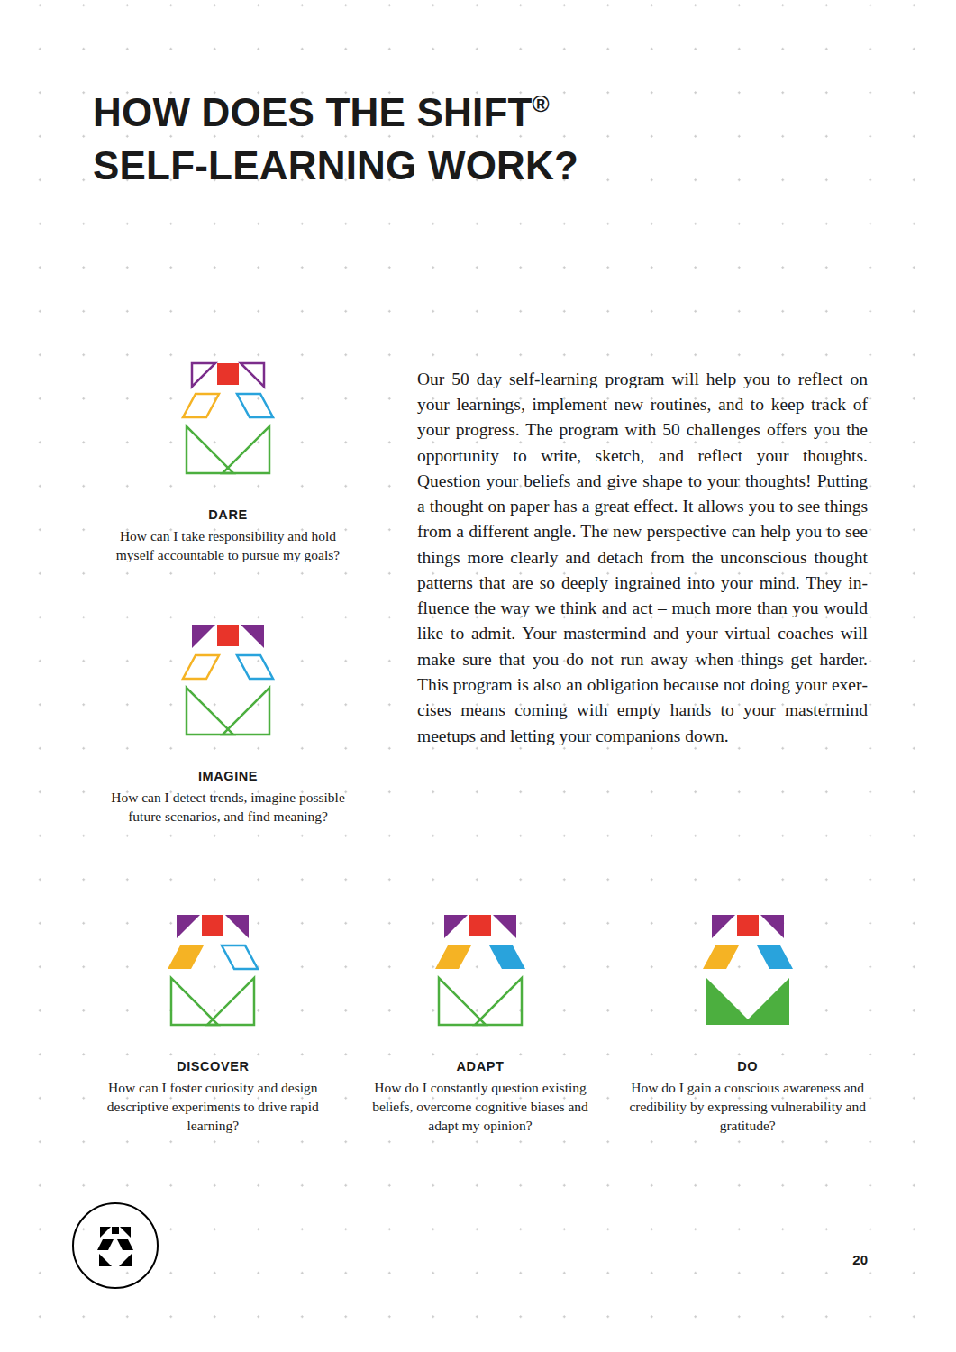How does the SHIFT®
self-learning work?
Dare
How can I take responsibility and hold myself accountable to pursue my goals?
Imagine
How can I detect trends, imagine possible future scenarios, and find meaning?
Our 50 day self-learning program will help you to reflect on your learnings, implement new routines, and to keep track of your progress. The program with 50 challenges offers you the opportunity to write, sketch, and reflect your thoughts. Question your beliefs and give shape to your thoughts! Putting a thought on paper has a great effect. It allows you to see things from a different angle. The new perspective can help you to see things more clearly and detach from the unconscious thought patterns that are so deeply ingrained into your mind. They influence the way we think and act – much more than you would like to admit. Your mastermind and your virtual coaches will make sure that you do not run away when things get harder. This program is also an obligation because not doing your exercises means coming with empty hands to your mastermind meetups and letting your companions down.
Discover
How can I foster curiosity and design descriptive experiments to drive rapid learning?
Adapt
How do I constantly question existing beliefs, overcome cognitive biases and adapt my opinion?
Do
How do I gain a conscious awareness and credibility by expressing vulnerability and gratitude?
20